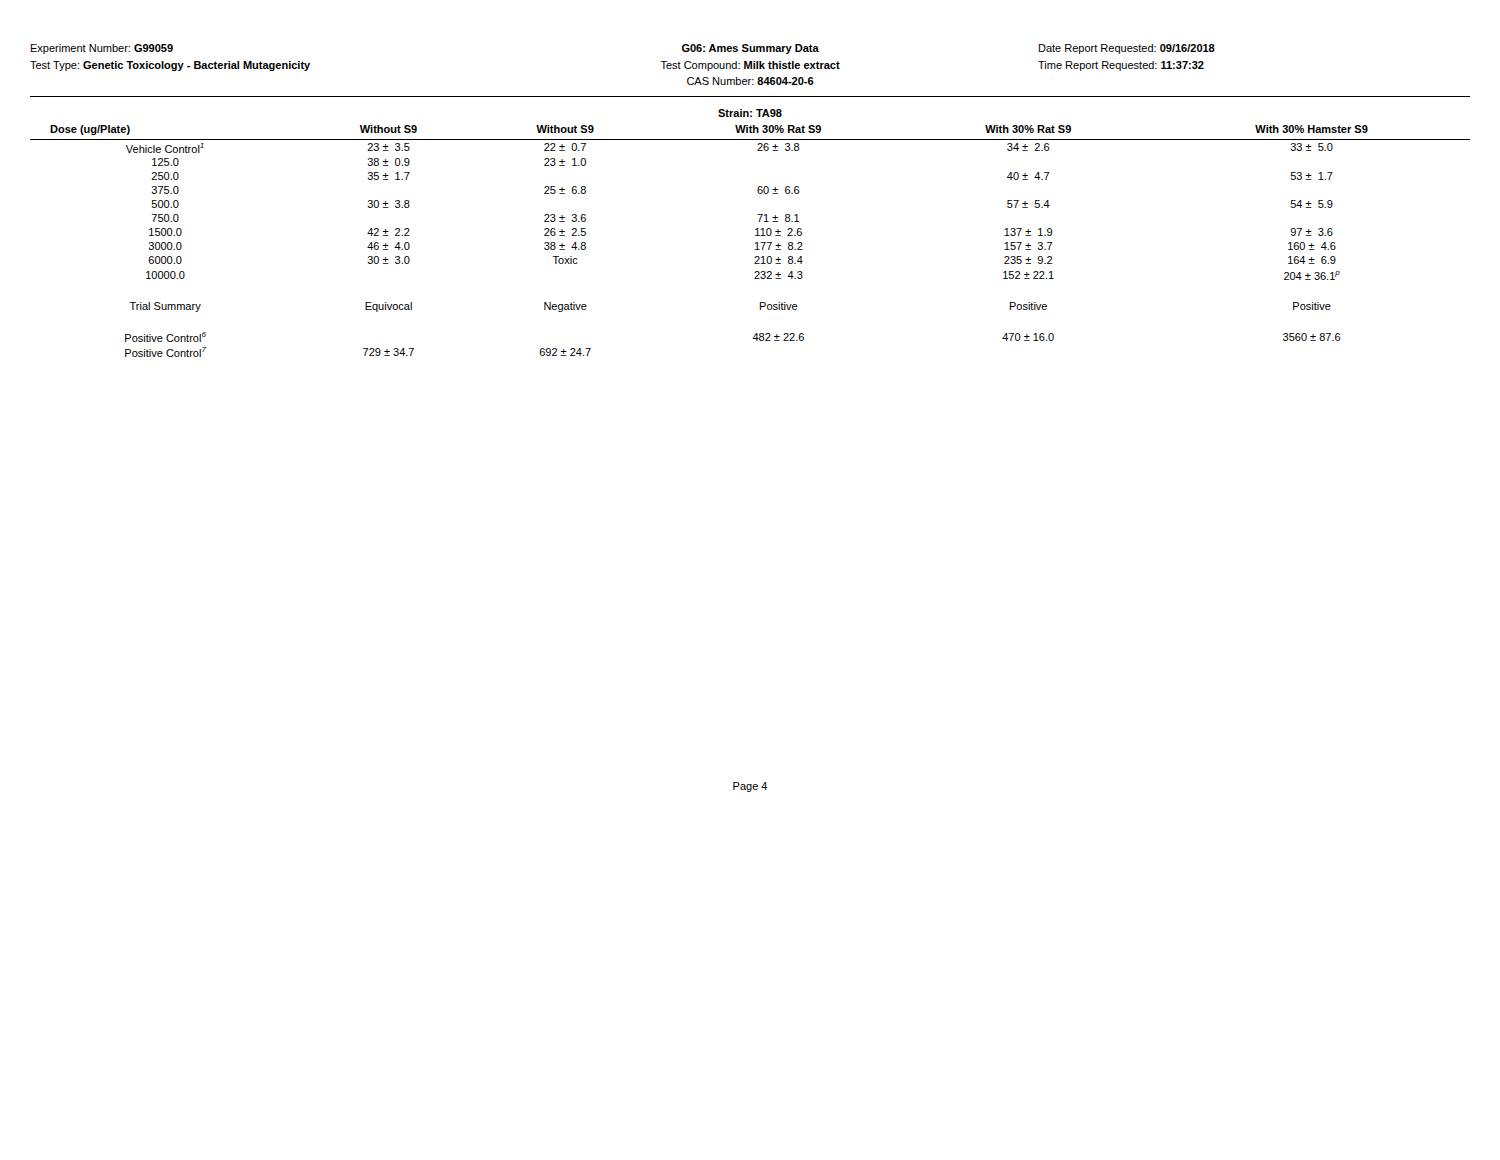Experiment Number: G99059
Test Type: Genetic Toxicology - Bacterial Mutagenicity
G06: Ames Summary Data
Test Compound: Milk thistle extract
CAS Number: 84604-20-6
Date Report Requested: 09/16/2018
Time Report Requested: 11:37:32
Strain: TA98
| Dose (ug/Plate) | Without S9 | Without S9 | With 30% Rat S9 | With 30% Rat S9 | With 30% Hamster S9 |
| --- | --- | --- | --- | --- | --- |
| Vehicle Control 1 | 23 ± 3.5 | 22 ± 0.7 | 26 ± 3.8 | 34 ± 2.6 | 33 ± 5.0 |
| 125.0 | 38 ± 0.9 | 23 ± 1.0 | | | |
| 250.0 | 35 ± 1.7 | | | 40 ± 4.7 | 53 ± 1.7 |
| 375.0 | | 25 ± 6.8 | 60 ± 6.6 | | |
| 500.0 | 30 ± 3.8 | | | 57 ± 5.4 | 54 ± 5.9 |
| 750.0 | | 23 ± 3.6 | 71 ± 8.1 | | |
| 1500.0 | 42 ± 2.2 | 26 ± 2.5 | 110 ± 2.6 | 137 ± 1.9 | 97 ± 3.6 |
| 3000.0 | 46 ± 4.0 | 38 ± 4.8 | 177 ± 8.2 | 157 ± 3.7 | 160 ± 4.6 |
| 6000.0 | 30 ± 3.0 | Toxic | 210 ± 8.4 | 235 ± 9.2 | 164 ± 6.9 |
| 10000.0 | | | 232 ± 4.3 | 152 ± 22.1 | 204 ± 36.1 p |
| Trial Summary | Equivocal | Negative | Positive | Positive | Positive |
| Positive Control 6 | | | 482 ± 22.6 | 470 ± 16.0 | 3560 ± 87.6 |
| Positive Control 7 | 729 ± 34.7 | 692 ± 24.7 | | | |
Page 4